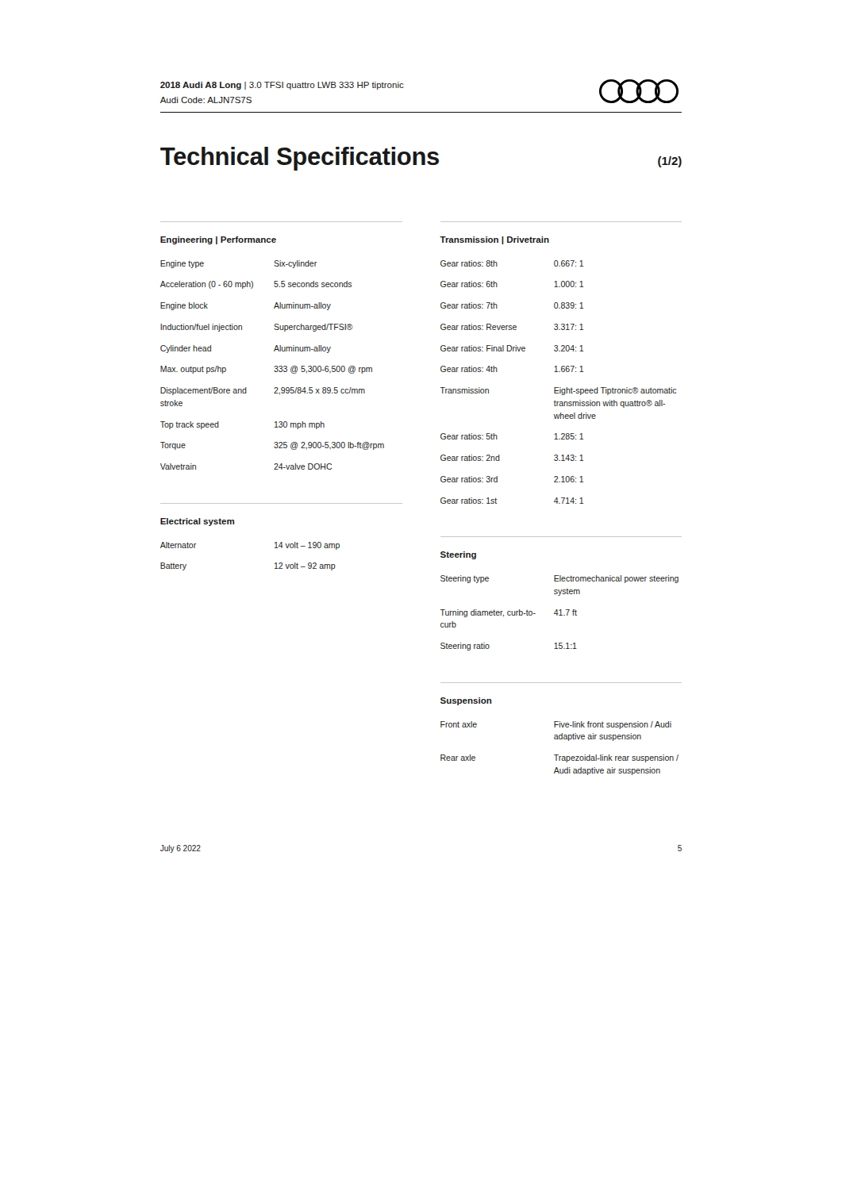2018 Audi A8 Long | 3.0 TFSI quattro LWB 333 HP tiptronic
Audi Code: ALJN7S7S
Technical Specifications
(1/2)
Engineering | Performance
| Engine type | Six-cylinder |
| Acceleration (0 - 60 mph) | 5.5 seconds seconds |
| Engine block | Aluminum-alloy |
| Induction/fuel injection | Supercharged/TFSI® |
| Cylinder head | Aluminum-alloy |
| Max. output ps/hp | 333 @ 5,300-6,500 @ rpm |
| Displacement/Bore and stroke | 2,995/84.5 x 89.5 cc/mm |
| Top track speed | 130 mph mph |
| Torque | 325 @ 2,900-5,300 lb-ft@rpm |
| Valvetrain | 24-valve DOHC |
Electrical system
| Alternator | 14 volt – 190 amp |
| Battery | 12 volt – 92 amp |
Transmission | Drivetrain
| Gear ratios: 8th | 0.667: 1 |
| Gear ratios: 6th | 1.000: 1 |
| Gear ratios: 7th | 0.839: 1 |
| Gear ratios: Reverse | 3.317: 1 |
| Gear ratios: Final Drive | 3.204: 1 |
| Gear ratios: 4th | 1.667: 1 |
| Transmission | Eight-speed Tiptronic® automatic transmission with quattro® all-wheel drive |
| Gear ratios: 5th | 1.285: 1 |
| Gear ratios: 2nd | 3.143: 1 |
| Gear ratios: 3rd | 2.106: 1 |
| Gear ratios: 1st | 4.714: 1 |
Steering
| Steering type | Electromechanical power steering system |
| Turning diameter, curb-to-curb | 41.7 ft |
| Steering ratio | 15.1:1 |
Suspension
| Front axle | Five-link front suspension / Audi adaptive air suspension |
| Rear axle | Trapezoidal-link rear suspension / Audi adaptive air suspension |
July 6 2022
5